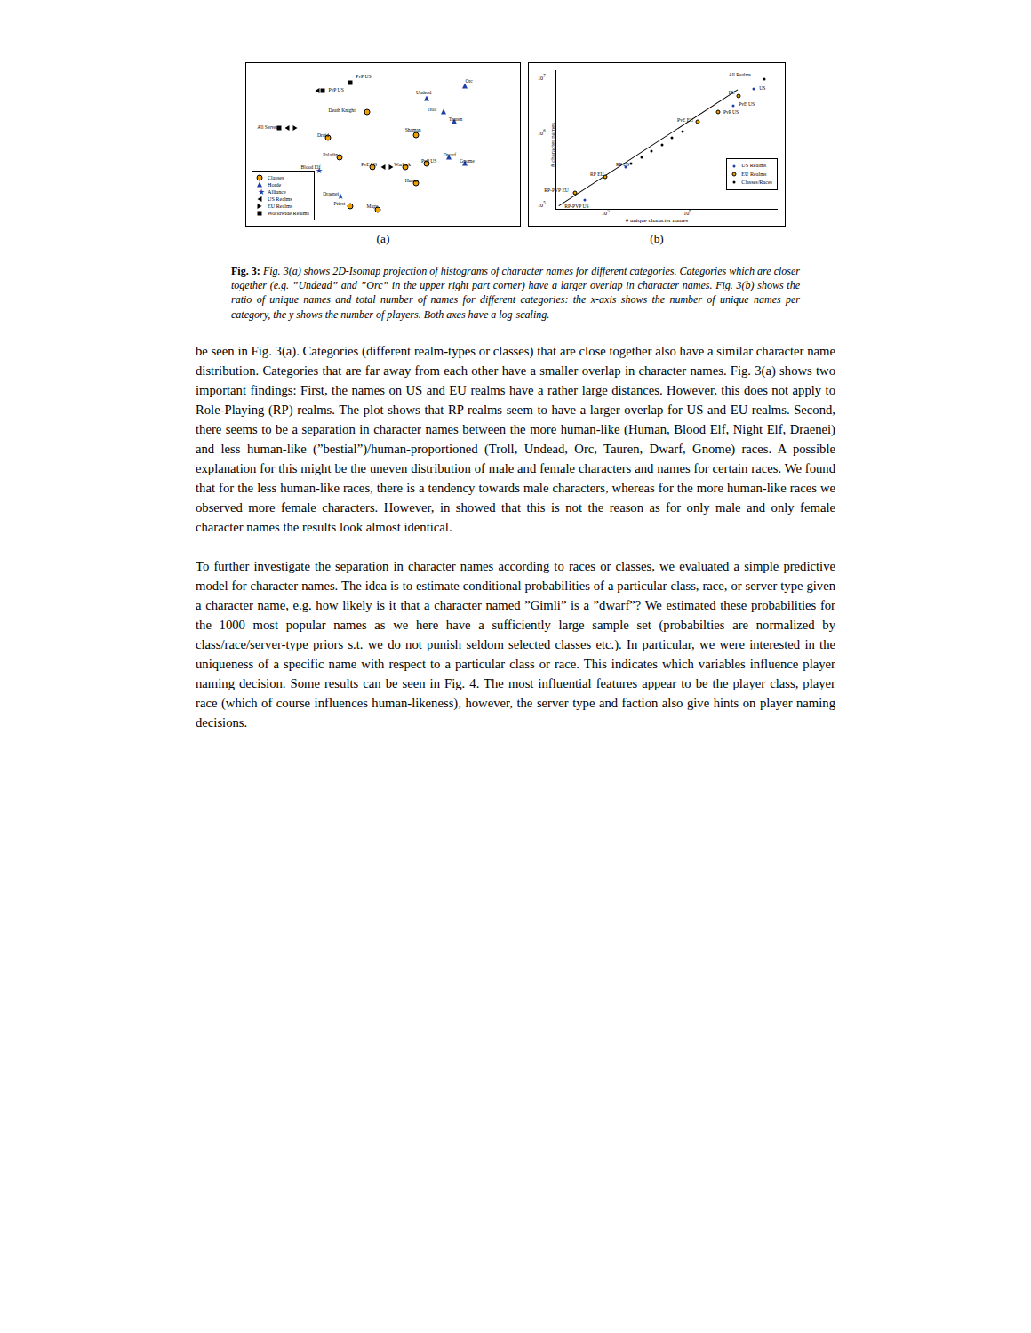PvP US PvP US Death Knight Undead Orc Troll Tauren Shaman All Servers Druid Paladin ★ Blood Elf PvE US Warlock PvP US Dwarf Gnome Hunter ★ Draenei Priest Mage
Classes
Horde
★Alliance
US Realms
EU Realms
Worldwide Realms
# character names # unique character names 107 106 105 105 106
All Realms US EU PvE US PvP US PvE EU RP US RP EU RP-PVP EU RP-PVP US
US Realms
EU Realms
Classes/Races
(a)
(b)
Fig. 3: Fig. 3(a) shows 2D-Isomap projection of histograms of character names for different categories. Categories which are closer together (e.g. ”Undead” and ”Orc” in the upper right part corner) have a larger overlap in character names. Fig. 3(b) shows the ratio of unique names and total number of names for different categories: the x-axis shows the number of unique names per category, the y shows the number of players. Both axes have a log-scaling.
be seen in Fig. 3(a). Categories (different realm-types or classes) that are close together also have a similar character name distribution. Categories that are far away from each other have a smaller overlap in character names. Fig. 3(a) shows two important findings: First, the names on US and EU realms have a rather large distances. However, this does not apply to Role-Playing (RP) realms. The plot shows that RP realms seem to have a larger overlap for US and EU realms. Second, there seems to be a separation in character names between the more human-like (Human, Blood Elf, Night Elf, Draenei) and less human-like (”bestial”)/human-proportioned (Troll, Undead, Orc, Tauren, Dwarf, Gnome) races. A possible explanation for this might be the uneven distribution of male and female characters and names for certain races. We found that for the less human-like races, there is a tendency towards male characters, whereas for the more human-like races we observed more female characters. However, in showed that this is not the reason as for only male and only female character names the results look almost identical.
To further investigate the separation in character names according to races or classes, we evaluated a simple predictive model for character names. The idea is to estimate conditional probabilities of a particular class, race, or server type given a character name, e.g. how likely is it that a character named ”Gimli” is a ”dwarf”? We estimated these probabilities for the 1000 most popular names as we here have a sufficiently large sample set (probabilties are normalized by class/race/server-type priors s.t. we do not punish seldom selected classes etc.). In particular, we were interested in the uniqueness of a specific name with respect to a particular class or race. This indicates which variables influence player naming decision. Some results can be seen in Fig. 4. The most influential features appear to be the player class, player race (which of course influences human-likeness), however, the server type and faction also give hints on player naming decisions.